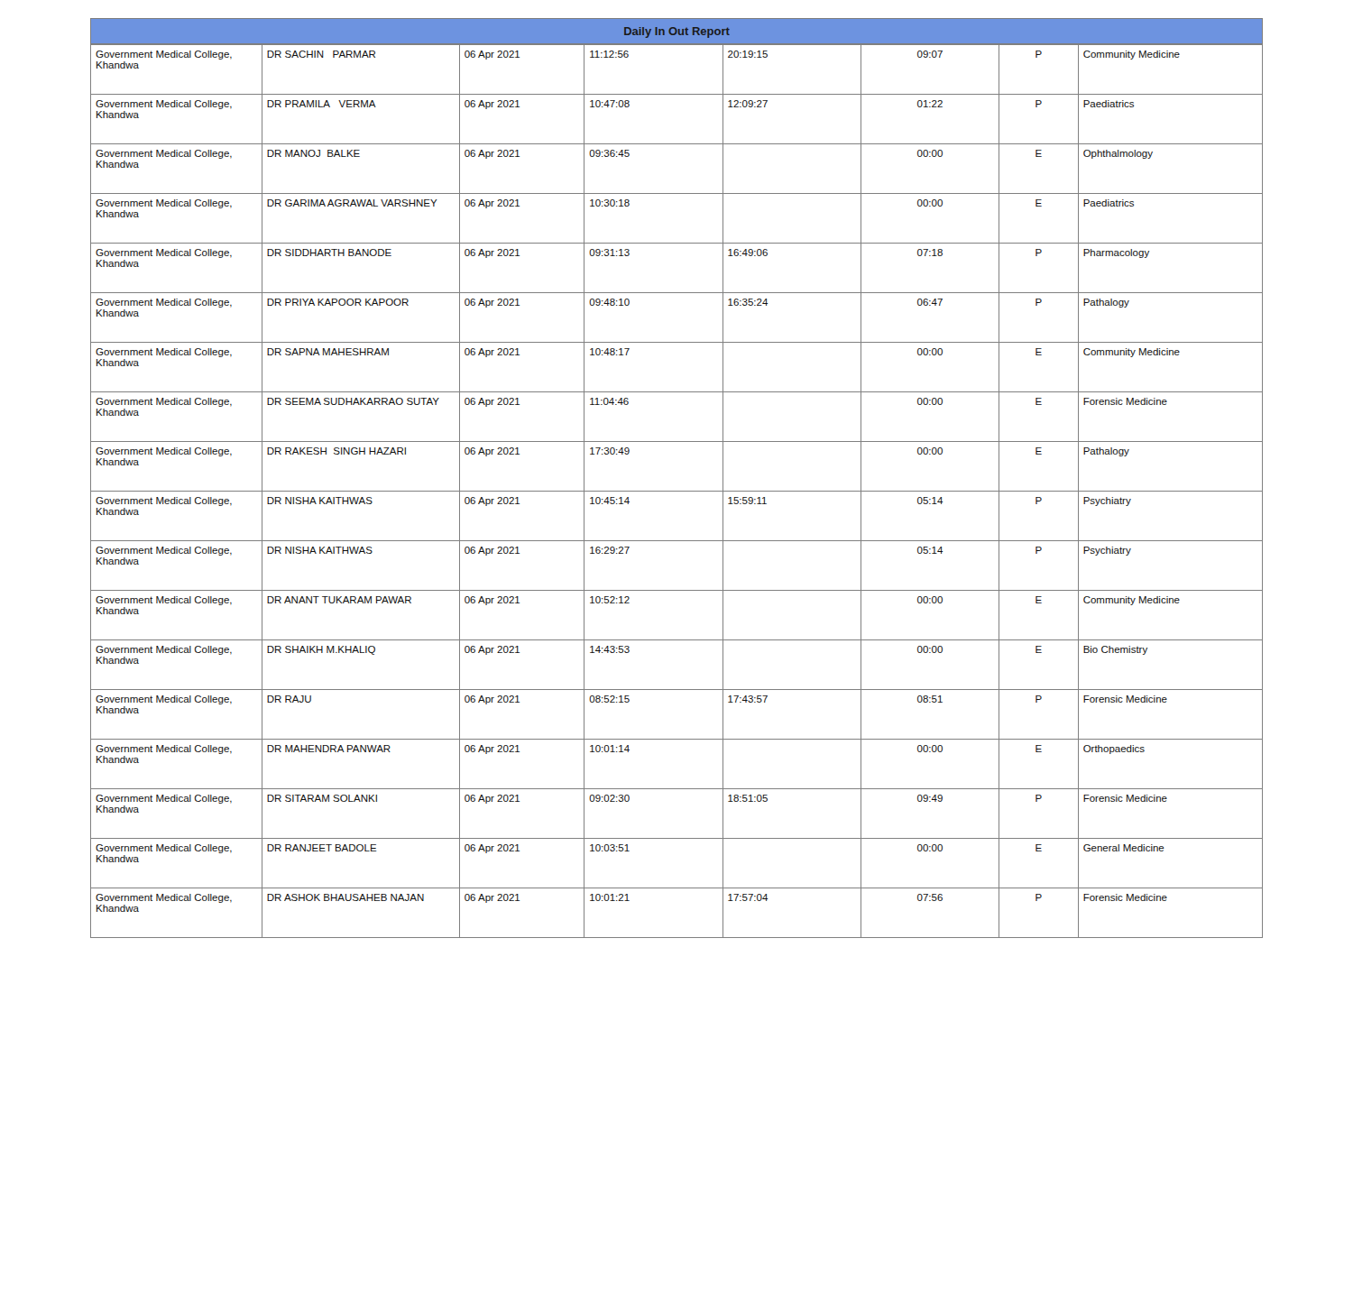Daily In Out Report
| Government Medical College, Khandwa | DR SACHIN PARMAR | 06 Apr 2021 | 11:12:56 | 20:19:15 | 09:07 | P | Community Medicine |
| Government Medical College, Khandwa | DR PRAMILA VERMA | 06 Apr 2021 | 10:47:08 | 12:09:27 | 01:22 | P | Paediatrics |
| Government Medical College, Khandwa | DR MANOJ BALKE | 06 Apr 2021 | 09:36:45 | | 00:00 | E | Ophthalmology |
| Government Medical College, Khandwa | DR GARIMA AGRAWAL VARSHNEY | 06 Apr 2021 | 10:30:18 | | 00:00 | E | Paediatrics |
| Government Medical College, Khandwa | DR SIDDHARTH BANODE | 06 Apr 2021 | 09:31:13 | 16:49:06 | 07:18 | P | Pharmacology |
| Government Medical College, Khandwa | DR PRIYA KAPOOR KAPOOR | 06 Apr 2021 | 09:48:10 | 16:35:24 | 06:47 | P | Pathalogy |
| Government Medical College, Khandwa | DR SAPNA MAHESHRAM | 06 Apr 2021 | 10:48:17 | | 00:00 | E | Community Medicine |
| Government Medical College, Khandwa | DR SEEMA SUDHAKARRAO SUTAY | 06 Apr 2021 | 11:04:46 | | 00:00 | E | Forensic Medicine |
| Government Medical College, Khandwa | DR RAKESH SINGH HAZARI | 06 Apr 2021 | 17:30:49 | | 00:00 | E | Pathalogy |
| Government Medical College, Khandwa | DR NISHA KAITHWAS | 06 Apr 2021 | 10:45:14 | 15:59:11 | 05:14 | P | Psychiatry |
| Government Medical College, Khandwa | DR NISHA KAITHWAS | 06 Apr 2021 | 16:29:27 | | 05:14 | P | Psychiatry |
| Government Medical College, Khandwa | DR ANANT TUKARAM PAWAR | 06 Apr 2021 | 10:52:12 | | 00:00 | E | Community Medicine |
| Government Medical College, Khandwa | DR SHAIKH M.KHALIQ | 06 Apr 2021 | 14:43:53 | | 00:00 | E | Bio Chemistry |
| Government Medical College, Khandwa | DR RAJU | 06 Apr 2021 | 08:52:15 | 17:43:57 | 08:51 | P | Forensic Medicine |
| Government Medical College, Khandwa | DR MAHENDRA PANWAR | 06 Apr 2021 | 10:01:14 | | 00:00 | E | Orthopaedics |
| Government Medical College, Khandwa | DR SITARAM SOLANKI | 06 Apr 2021 | 09:02:30 | 18:51:05 | 09:49 | P | Forensic Medicine |
| Government Medical College, Khandwa | DR RANJEET BADOLE | 06 Apr 2021 | 10:03:51 | | 00:00 | E | General Medicine |
| Government Medical College, Khandwa | DR ASHOK BHAUSAHEB NAJAN | 06 Apr 2021 | 10:01:21 | 17:57:04 | 07:56 | P | Forensic Medicine |